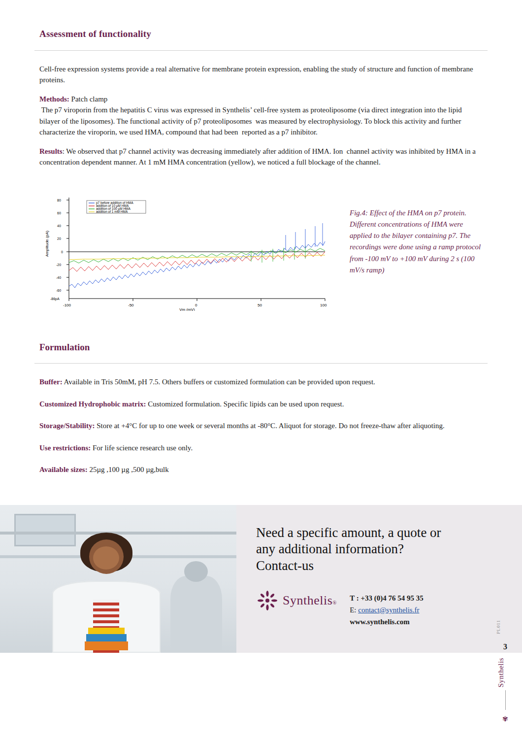Assessment of functionality
Cell-free expression systems provide a real alternative for membrane protein expression, enabling the study of structure and function of membrane proteins.
Methods: Patch clamp
The p7 viroporin from the hepatitis C virus was expressed in Synthelis’ cell-free system as proteoliposome (via direct integration into the lipid bilayer of the liposomes). The functional activity of p7 proteoliposomes was measured by electrophysiology. To block this activity and further characterize the viroporin, we used HMA, compound that had been reported as a p7 inhibitor.
Results: We observed that p7 channel activity was decreasing immediately after addition of HMA. Ion channel activity was inhibited by HMA in a concentration dependent manner. At 1 mM HMA concentration (yellow), we noticed a full blockage of the channel.
80 60 40 20 0 -20 -40 -60 -86pA Amplitude (pA) -100 -50 0 50 100 Vm (mV) p7 before addition of HMA addition of 10 µM HMA addition of 100 µM HMA addition of 1 mM HMA
Fig.4: Effect of the HMA on p7 protein. Different concentrations of HMA were applied to the bilayer containing p7. The recordings were done using a ramp protocol from -100 mV to +100 mV during 2 s (100 mV/s ramp)
Formulation
Buffer: Available in Tris 50mM, pH 7.5. Others buffers or customized formulation can be provided upon request.
Customized Hydrophobic matrix: Customized formulation. Specific lipids can be used upon request.
Storage/Stability: Store at +4°C for up to one week or several months at -80°C. Aliquot for storage. Do not freeze-thaw after aliquoting.
Use restrictions: For life science research use only.
Available sizes: 25µg ,100 µg ,500 µg,bulk
Need a specific amount, a quote or
any additional information?
Contact-us
Synthelis®
T : +33 (0)4 76 54 95 35
E: contact@synthelis.fr
www.synthelis.com
PL011
3
Synthelis
✾